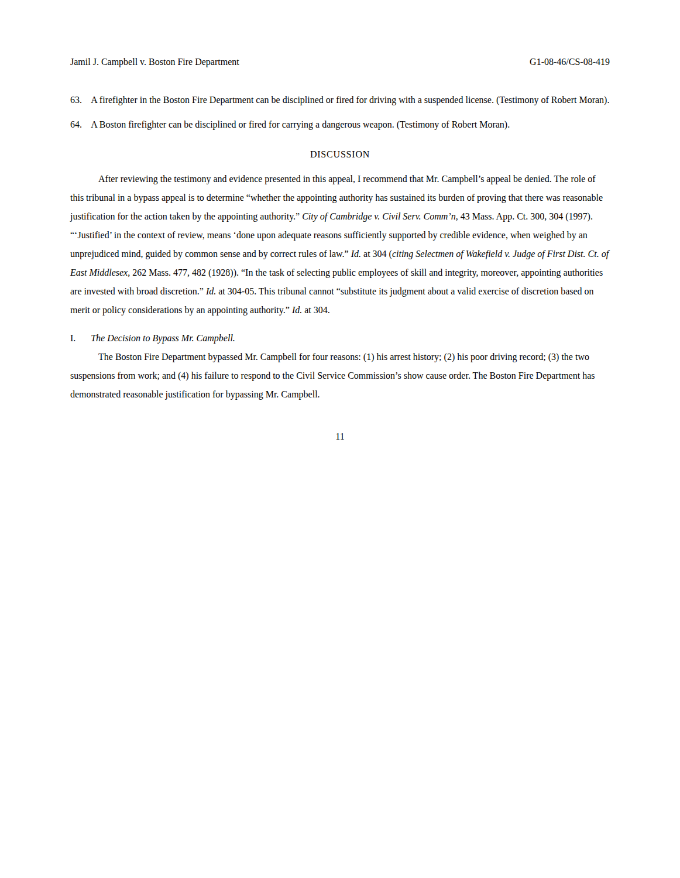Jamil J. Campbell v. Boston Fire Department
G1-08-46/CS-08-419
63. A firefighter in the Boston Fire Department can be disciplined or fired for driving with a suspended license. (Testimony of Robert Moran).
64. A Boston firefighter can be disciplined or fired for carrying a dangerous weapon. (Testimony of Robert Moran).
DISCUSSION
After reviewing the testimony and evidence presented in this appeal, I recommend that Mr. Campbell’s appeal be denied. The role of this tribunal in a bypass appeal is to determine “whether the appointing authority has sustained its burden of proving that there was reasonable justification for the action taken by the appointing authority.” City of Cambridge v. Civil Serv. Comm’n, 43 Mass. App. Ct. 300, 304 (1997). “‘Justified’ in the context of review, means ‘done upon adequate reasons sufficiently supported by credible evidence, when weighed by an unprejudiced mind, guided by common sense and by correct rules of law.” Id. at 304 (citing Selectmen of Wakefield v. Judge of First Dist. Ct. of East Middlesex, 262 Mass. 477, 482 (1928)). “In the task of selecting public employees of skill and integrity, moreover, appointing authorities are invested with broad discretion.” Id. at 304-05. This tribunal cannot “substitute its judgment about a valid exercise of discretion based on merit or policy considerations by an appointing authority.” Id. at 304.
I. The Decision to Bypass Mr. Campbell.
The Boston Fire Department bypassed Mr. Campbell for four reasons: (1) his arrest history; (2) his poor driving record; (3) the two suspensions from work; and (4) his failure to respond to the Civil Service Commission’s show cause order. The Boston Fire Department has demonstrated reasonable justification for bypassing Mr. Campbell.
11